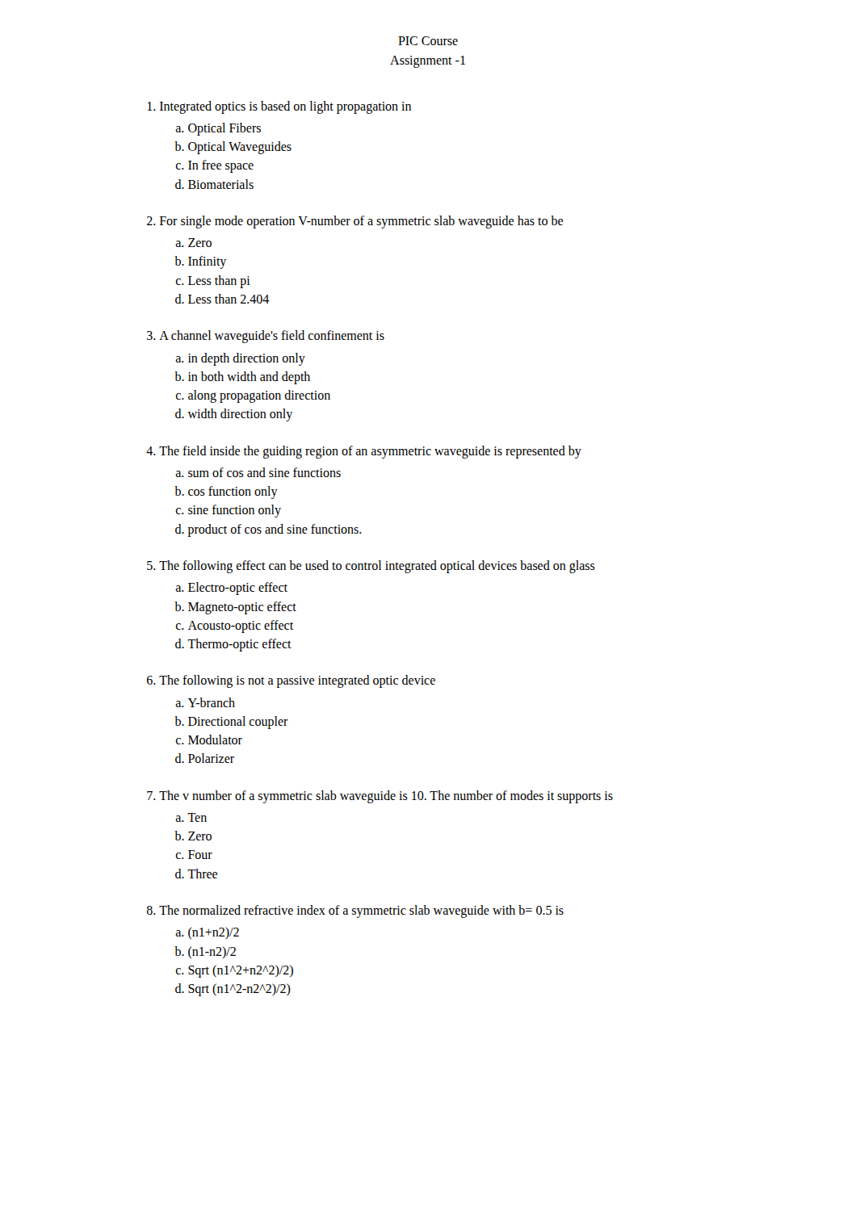PIC Course
Assignment -1
Integrated optics is based on light propagation in
Optical Fibers
Optical Waveguides
In free space
Biomaterials
For single mode operation V-number of a symmetric slab waveguide has to be
Zero
Infinity
Less than pi
Less than 2.404
A channel waveguide's field confinement is
in depth direction only
in both width and depth
along propagation direction
width direction only
The field inside the guiding region of an asymmetric waveguide is represented by
sum of cos and sine functions
cos function only
sine function only
product of cos and sine functions.
The following effect can be used to control integrated optical devices based on glass
Electro-optic effect
Magneto-optic effect
Acousto-optic effect
Thermo-optic effect
The following is not a passive integrated optic device
Y-branch
Directional coupler
Modulator
Polarizer
The v number of a symmetric slab waveguide is 10. The number of modes it supports is
Ten
Zero
Four
Three
The normalized refractive index of a symmetric slab waveguide with b= 0.5 is
(n1+n2)/2
(n1-n2)/2
Sqrt (n1^2+n2^2)/2)
Sqrt (n1^2-n2^2)/2)